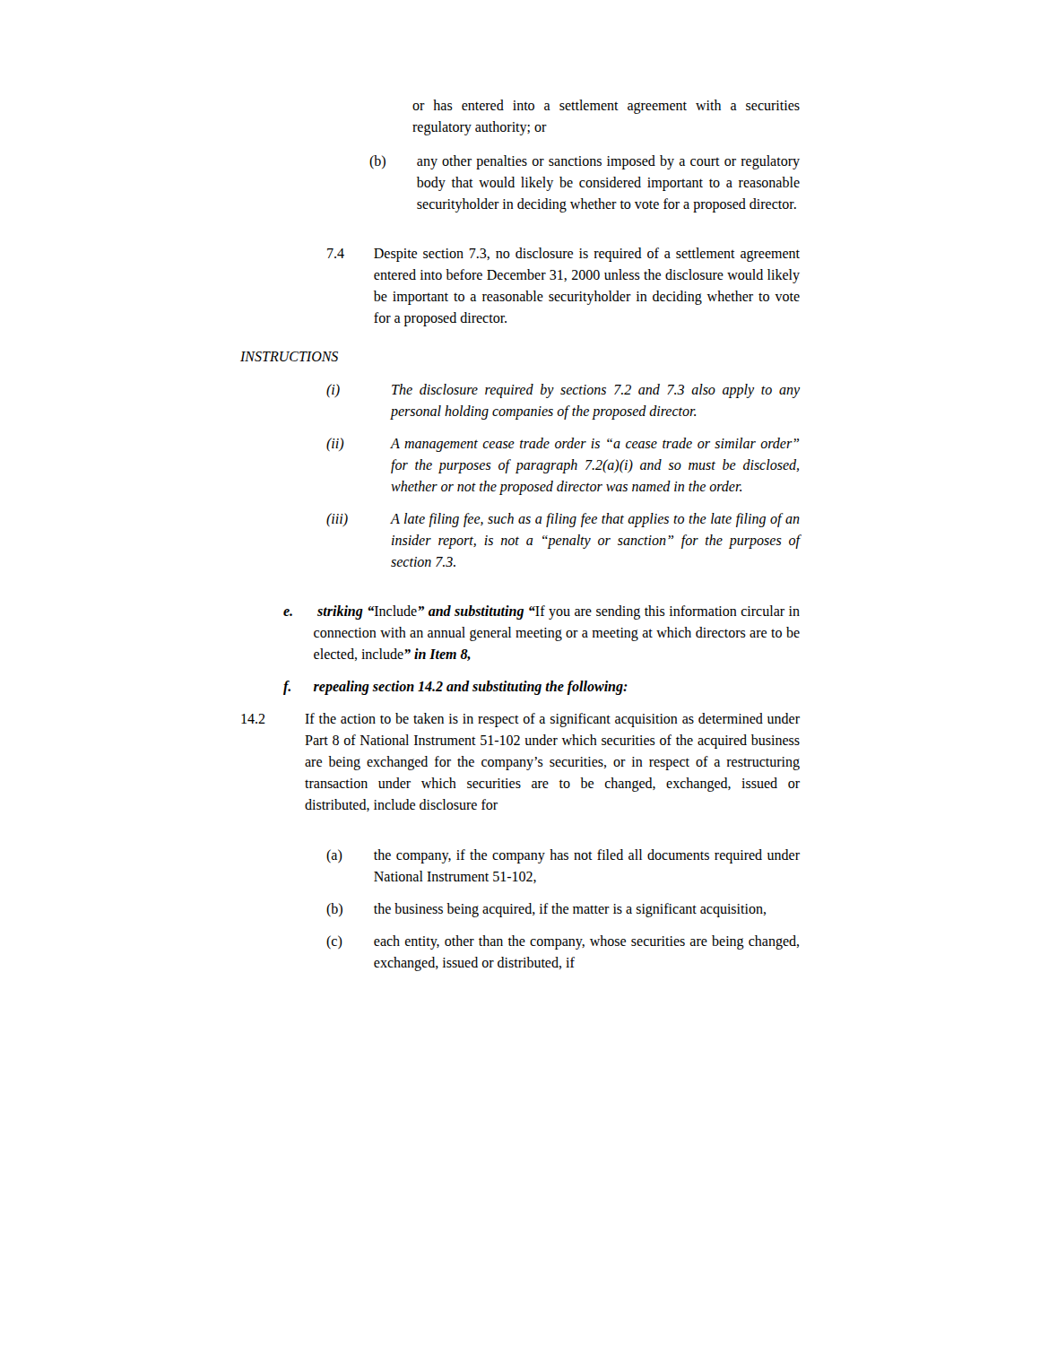or has entered into a settlement agreement with a securities regulatory authority; or
(b)
any other penalties or sanctions imposed by a court or regulatory body that would likely be considered important to a reasonable securityholder in deciding whether to vote for a proposed director.
7.4
Despite section 7.3, no disclosure is required of a settlement agreement entered into before December 31, 2000 unless the disclosure would likely be important to a reasonable securityholder in deciding whether to vote for a proposed director.
INSTRUCTIONS
(i)
The disclosure required by sections 7.2 and 7.3 also apply to any personal holding companies of the proposed director.
(ii)
A management cease trade order is “a cease trade or similar order” for the purposes of paragraph 7.2(a)(i) and so must be disclosed, whether or not the proposed director was named in the order.
(iii)
A late filing fee, such as a filing fee that applies to the late filing of an insider report, is not a “penalty or sanction” for the purposes of section 7.3.
e.
striking “Include” and substituting “If you are sending this information circular in connection with an annual general meeting or a meeting at which directors are to be elected, include” in Item 8,
f.
repealing section 14.2 and substituting the following:
14.2
If the action to be taken is in respect of a significant acquisition as determined under Part 8 of National Instrument 51-102 under which securities of the acquired business are being exchanged for the company’s securities, or in respect of a restructuring transaction under which securities are to be changed, exchanged, issued or distributed, include disclosure for
(a)
the company, if the company has not filed all documents required under National Instrument 51-102,
(b)
the business being acquired, if the matter is a significant acquisition,
(c)
each entity, other than the company, whose securities are being changed, exchanged, issued or distributed, if